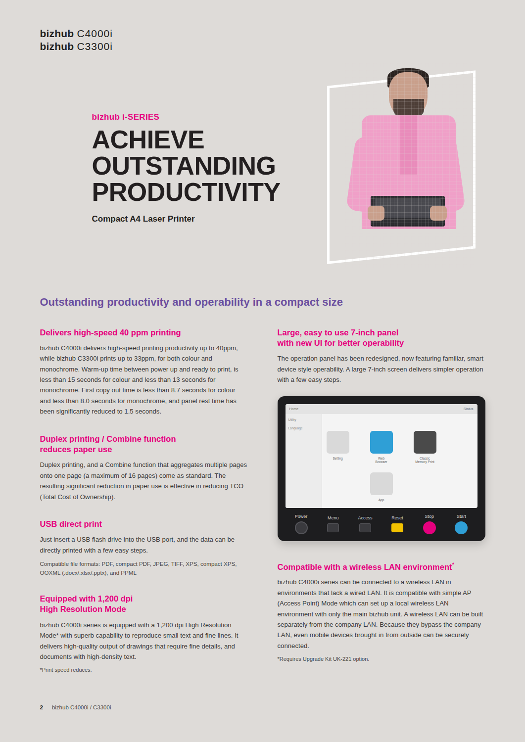bizhub C4000i
bizhub C3300i
bizhub i-SERIES
ACHIEVE
OUTSTANDING
PRODUCTIVITY
Compact A4 Laser Printer
Outstanding productivity and operability in a compact size
Delivers high-speed 40 ppm printing
bizhub C4000i delivers high-speed printing productivity up to 40ppm, while bizhub C3300i prints up to 33ppm, for both colour and monochrome. Warm-up time between power up and ready to print, is less than 15 seconds for colour and less than 13 seconds for monochrome. First copy out time is less than 8.7 seconds for colour and less than 8.0 seconds for monochrome, and panel rest time has been significantly reduced to 1.5 seconds.
Duplex printing / Combine function
reduces paper use
Duplex printing, and a Combine function that aggregates multiple pages onto one page (a maximum of 16 pages) come as standard. The resulting significant reduction in paper use is effective in reducing TCO (Total Cost of Ownership).
USB direct print
Just insert a USB flash drive into the USB port, and the data can be directly printed with a few easy steps.
Compatible file formats: PDF, compact PDF, JPEG, TIFF, XPS, compact XPS, OOXML (.docx/.xlsx/.pptx), and PPML
Equipped with 1,200 dpi
High Resolution Mode
bizhub C4000i series is equipped with a 1,200 dpi High Resolution Mode* with superb capability to reproduce small text and fine lines. It delivers high-quality output of drawings that require fine details, and documents with high-density text.
*Print speed reduces.
Large, easy to use 7-inch panel
with new UI for better operability
The operation panel has been redesigned, now featuring familiar, smart device style operability. A large 7-inch screen delivers simpler operation with a few easy steps.
Home Status
Utility
Language
Setting
Web
Browser
Classic
Memory Print
App
Power
Menu
Access
Reset
Stop
Start
Compatible with a wireless LAN environment*
bizhub C4000i series can be connected to a wireless LAN in environments that lack a wired LAN. It is compatible with simple AP (Access Point) Mode which can set up a local wireless LAN environment with only the main bizhub unit. A wireless LAN can be built separately from the company LAN. Because they bypass the company LAN, even mobile devices brought in from outside can be securely connected.
*Requires Upgrade Kit UK-221 option.
2bizhub C4000i / C3300i